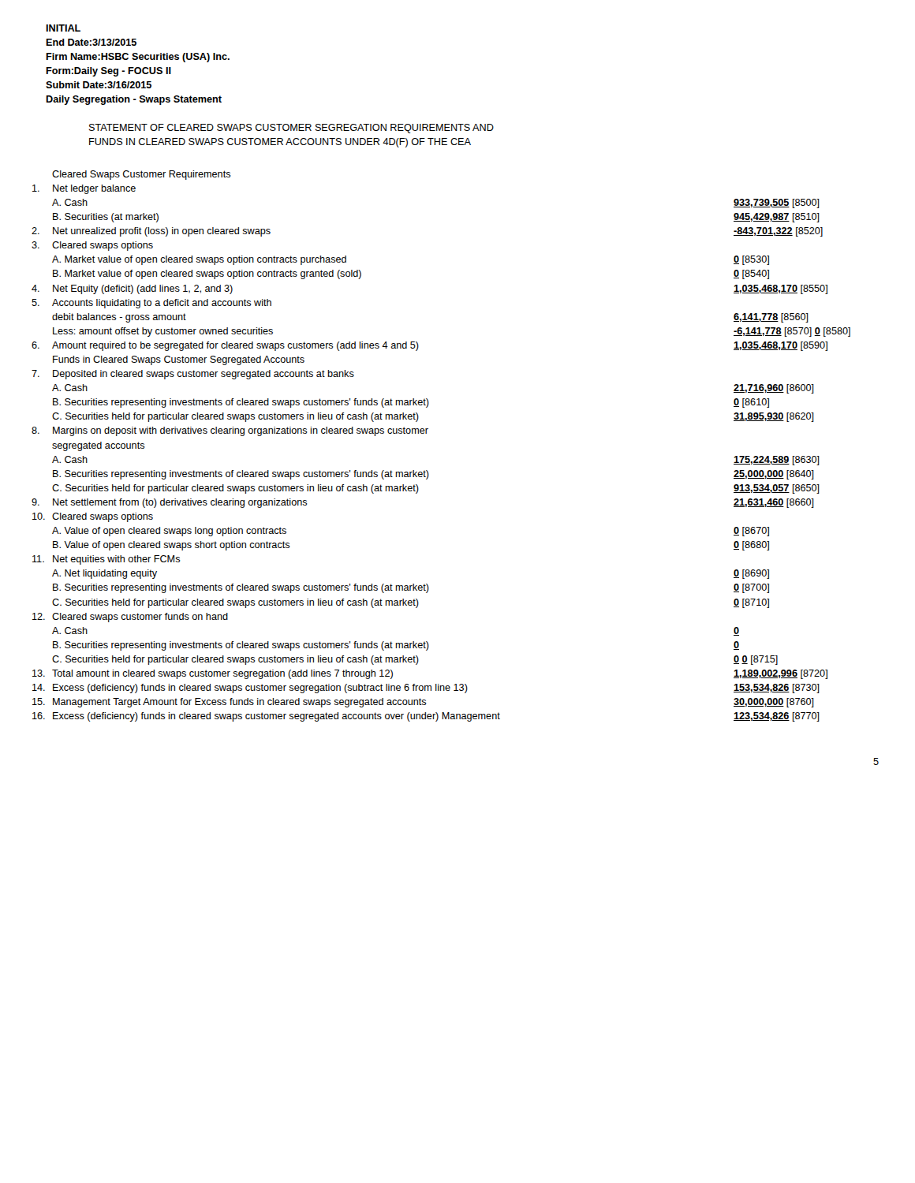INITIAL
End Date:3/13/2015
Firm Name:HSBC Securities (USA) Inc.
Form:Daily Seg - FOCUS II
Submit Date:3/16/2015
Daily Segregation - Swaps Statement
STATEMENT OF CLEARED SWAPS CUSTOMER SEGREGATION REQUIREMENTS AND
FUNDS IN CLEARED SWAPS CUSTOMER ACCOUNTS UNDER 4D(F) OF THE CEA
| | Cleared Swaps Customer Requirements | |
| 1. | Net ledger balance | |
| | A. Cash | 933,739,505 [8500] |
| | B. Securities (at market) | 945,429,987 [8510] |
| 2. | Net unrealized profit (loss) in open cleared swaps | -843,701,322 [8520] |
| 3. | Cleared swaps options | |
| | A. Market value of open cleared swaps option contracts purchased | 0 [8530] |
| | B. Market value of open cleared swaps option contracts granted (sold) | 0 [8540] |
| 4. | Net Equity (deficit) (add lines 1, 2, and 3) | 1,035,468,170 [8550] |
| 5. | Accounts liquidating to a deficit and accounts with | |
| | debit balances - gross amount | 6,141,778 [8560] |
| | Less: amount offset by customer owned securities | -6,141,778 [8570] 0 [8580] |
| 6. | Amount required to be segregated for cleared swaps customers (add lines 4 and 5) | 1,035,468,170 [8590] |
| | Funds in Cleared Swaps Customer Segregated Accounts | |
| 7. | Deposited in cleared swaps customer segregated accounts at banks | |
| | A. Cash | 21,716,960 [8600] |
| | B. Securities representing investments of cleared swaps customers' funds (at market) | 0 [8610] |
| | C. Securities held for particular cleared swaps customers in lieu of cash (at market) | 31,895,930 [8620] |
| 8. | Margins on deposit with derivatives clearing organizations in cleared swaps customer | |
| | segregated accounts | |
| | A. Cash | 175,224,589 [8630] |
| | B. Securities representing investments of cleared swaps customers' funds (at market) | 25,000,000 [8640] |
| | C. Securities held for particular cleared swaps customers in lieu of cash (at market) | 913,534,057 [8650] |
| 9. | Net settlement from (to) derivatives clearing organizations | 21,631,460 [8660] |
| 10. | Cleared swaps options | |
| | A. Value of open cleared swaps long option contracts | 0 [8670] |
| | B. Value of open cleared swaps short option contracts | 0 [8680] |
| 11. | Net equities with other FCMs | |
| | A. Net liquidating equity | 0 [8690] |
| | B. Securities representing investments of cleared swaps customers' funds (at market) | 0 [8700] |
| | C. Securities held for particular cleared swaps customers in lieu of cash (at market) | 0 [8710] |
| 12. | Cleared swaps customer funds on hand | |
| | A. Cash | 0 |
| | B. Securities representing investments of cleared swaps customers' funds (at market) | 0 |
| | C. Securities held for particular cleared swaps customers in lieu of cash (at market) | 0 0 [8715] |
| 13. | Total amount in cleared swaps customer segregation (add lines 7 through 12) | 1,189,002,996 [8720] |
| 14. | Excess (deficiency) funds in cleared swaps customer segregation (subtract line 6 from line 13) | 153,534,826 [8730] |
| 15. | Management Target Amount for Excess funds in cleared swaps segregated accounts | 30,000,000 [8760] |
| 16. | Excess (deficiency) funds in cleared swaps customer segregated accounts over (under) Management | 123,534,826 [8770] |
5